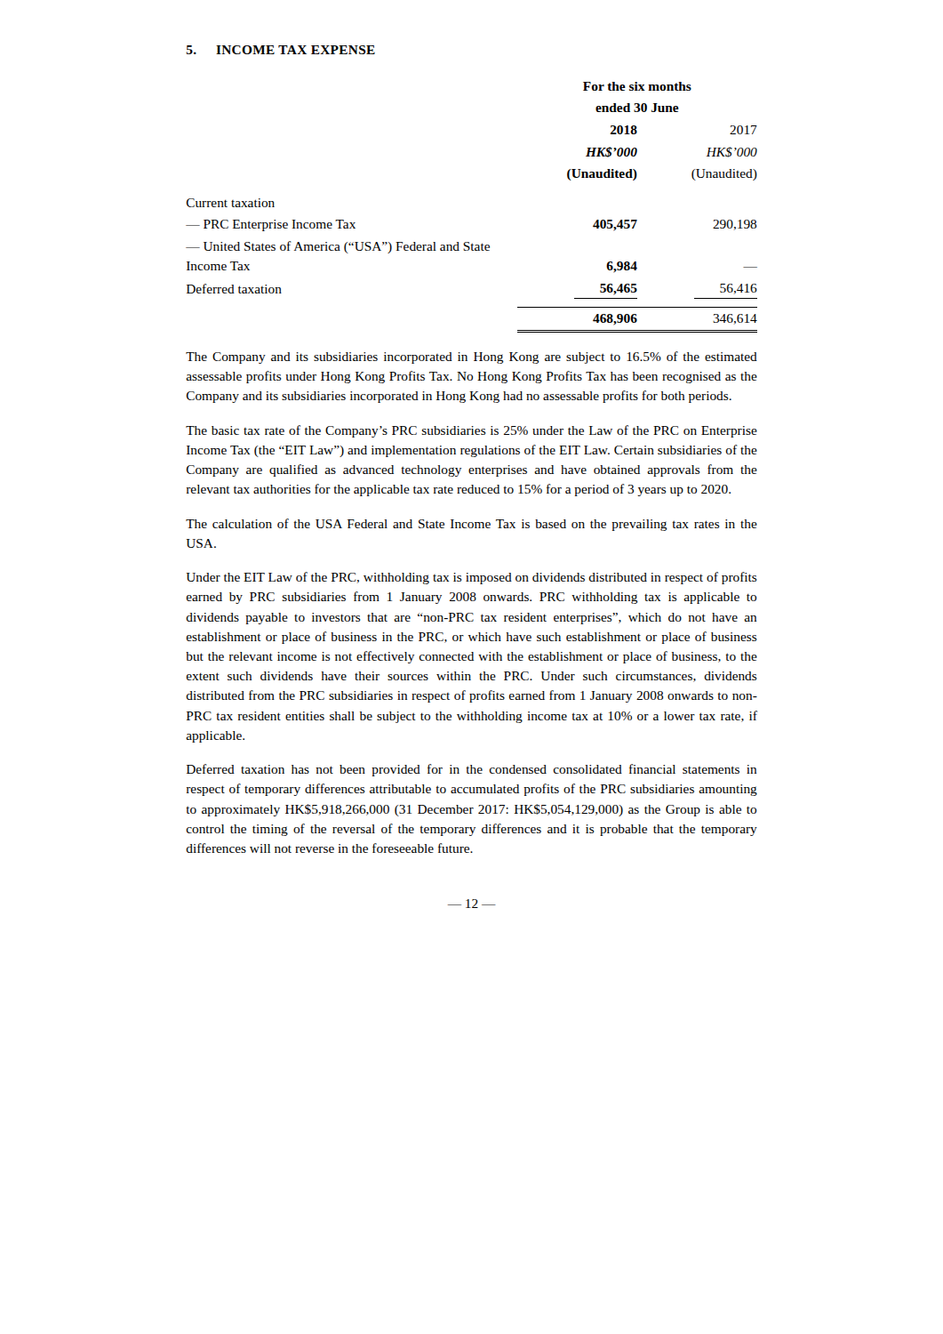5. INCOME TAX EXPENSE
| | For the six months |
| | ended 30 June |
| | 2018 | 2017 |
| | HK$’000 | HK$’000 |
| | (Unaudited) | (Unaudited) |
| Current taxation | | |
| — PRC Enterprise Income Tax | 405,457 | 290,198 |
| — United States of America (“USA”) Federal and State Income Tax | 6,984 | — |
| Deferred taxation | 56,465 | 56,416 |
| | 468,906 | 346,614 |
The Company and its subsidiaries incorporated in Hong Kong are subject to 16.5% of the estimated assessable profits under Hong Kong Profits Tax. No Hong Kong Profits Tax has been recognised as the Company and its subsidiaries incorporated in Hong Kong had no assessable profits for both periods.
The basic tax rate of the Company’s PRC subsidiaries is 25% under the Law of the PRC on Enterprise Income Tax (the “EIT Law”) and implementation regulations of the EIT Law. Certain subsidiaries of the Company are qualified as advanced technology enterprises and have obtained approvals from the relevant tax authorities for the applicable tax rate reduced to 15% for a period of 3 years up to 2020.
The calculation of the USA Federal and State Income Tax is based on the prevailing tax rates in the USA.
Under the EIT Law of the PRC, withholding tax is imposed on dividends distributed in respect of profits earned by PRC subsidiaries from 1 January 2008 onwards. PRC withholding tax is applicable to dividends payable to investors that are “non-PRC tax resident enterprises”, which do not have an establishment or place of business in the PRC, or which have such establishment or place of business but the relevant income is not effectively connected with the establishment or place of business, to the extent such dividends have their sources within the PRC. Under such circumstances, dividends distributed from the PRC subsidiaries in respect of profits earned from 1 January 2008 onwards to non-PRC tax resident entities shall be subject to the withholding income tax at 10% or a lower tax rate, if applicable.
Deferred taxation has not been provided for in the condensed consolidated financial statements in respect of temporary differences attributable to accumulated profits of the PRC subsidiaries amounting to approximately HK$5,918,266,000 (31 December 2017: HK$5,054,129,000) as the Group is able to control the timing of the reversal of the temporary differences and it is probable that the temporary differences will not reverse in the foreseeable future.
— 12 —